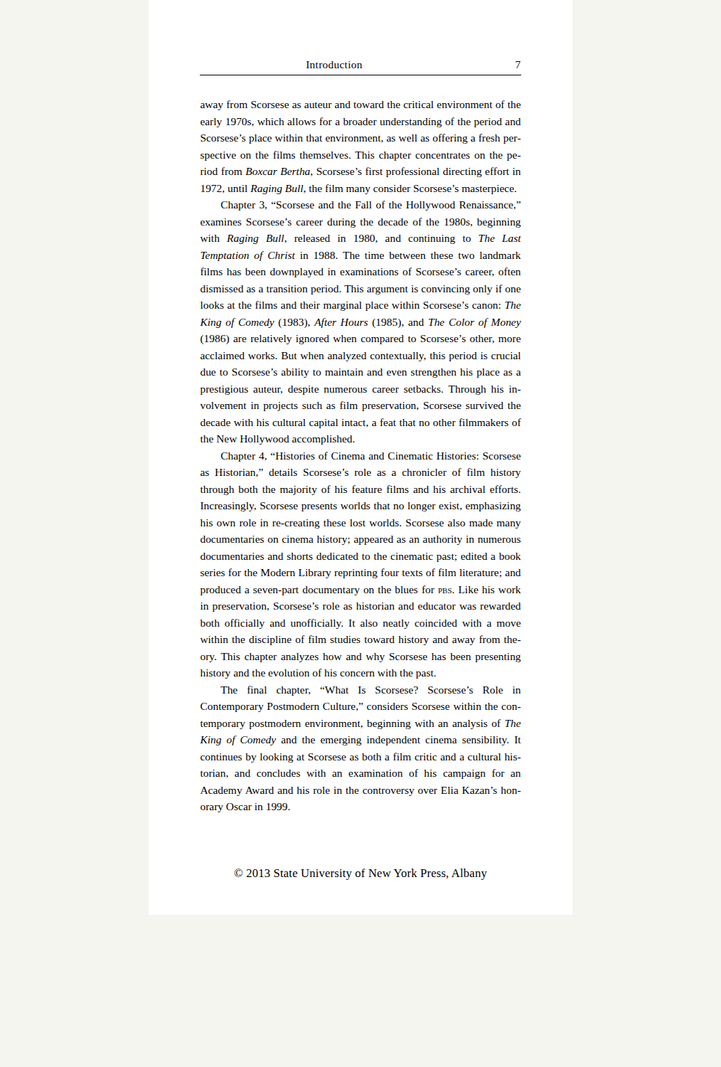Introduction 7
away from Scorsese as auteur and toward the critical environment of the early 1970s, which allows for a broader understanding of the period and Scorsese’s place within that environment, as well as offering a fresh perspective on the films themselves. This chapter concentrates on the period from Boxcar Bertha, Scorsese’s first professional directing effort in 1972, until Raging Bull, the film many consider Scorsese’s masterpiece.
Chapter 3, “Scorsese and the Fall of the Hollywood Renaissance,” examines Scorsese’s career during the decade of the 1980s, beginning with Raging Bull, released in 1980, and continuing to The Last Temptation of Christ in 1988. The time between these two landmark films has been downplayed in examinations of Scorsese’s career, often dismissed as a transition period. This argument is convincing only if one looks at the films and their marginal place within Scorsese’s canon: The King of Comedy (1983), After Hours (1985), and The Color of Money (1986) are relatively ignored when compared to Scorsese’s other, more acclaimed works. But when analyzed contextually, this period is crucial due to Scorsese’s ability to maintain and even strengthen his place as a prestigious auteur, despite numerous career setbacks. Through his involvement in projects such as film preservation, Scorsese survived the decade with his cultural capital intact, a feat that no other filmmakers of the New Hollywood accomplished.
Chapter 4, “Histories of Cinema and Cinematic Histories: Scorsese as Historian,” details Scorsese’s role as a chronicler of film history through both the majority of his feature films and his archival efforts. Increasingly, Scorsese presents worlds that no longer exist, emphasizing his own role in re-creating these lost worlds. Scorsese also made many documentaries on cinema history; appeared as an authority in numerous documentaries and shorts dedicated to the cinematic past; edited a book series for the Modern Library reprinting four texts of film literature; and produced a seven-part documentary on the blues for pbs. Like his work in preservation, Scorsese’s role as historian and educator was rewarded both officially and unofficially. It also neatly coincided with a move within the discipline of film studies toward history and away from theory. This chapter analyzes how and why Scorsese has been presenting history and the evolution of his concern with the past.
The final chapter, “What Is Scorsese? Scorsese’s Role in Contemporary Postmodern Culture,” considers Scorsese within the contemporary postmodern environment, beginning with an analysis of The King of Comedy and the emerging independent cinema sensibility. It continues by looking at Scorsese as both a film critic and a cultural historian, and concludes with an examination of his campaign for an Academy Award and his role in the controversy over Elia Kazan’s honorary Oscar in 1999.
© 2013 State University of New York Press, Albany